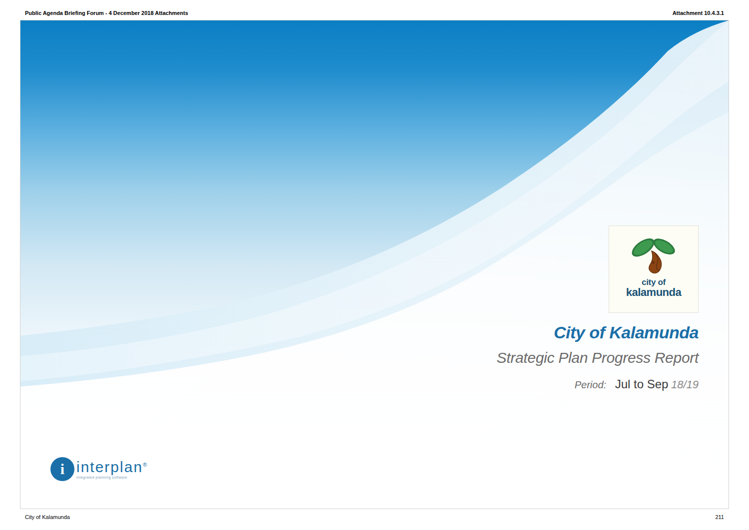Public Agenda Briefing Forum - 4 December 2018 Attachments Attachment 10.4.3.1
city of
kalamunda
City of Kalamunda
Strategic Plan Progress Report
Period: Jul to Sep 18/19
i
interplan®
integrated planning software
City of Kalamunda 211